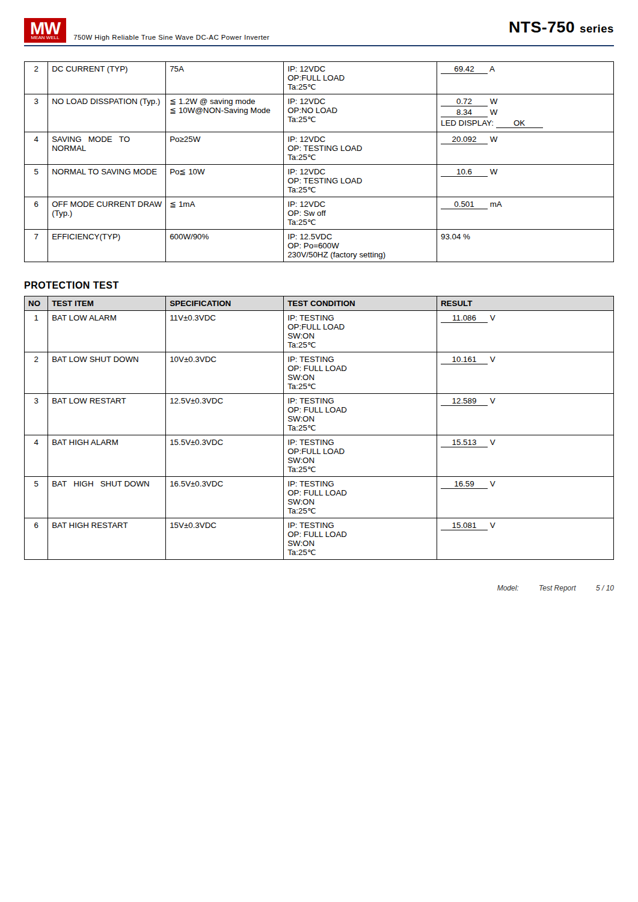MWMEAN WELL
750W High Reliable True Sine Wave DC-AC Power Inverter
NTS-750 series
| 2 | DC CURRENT (TYP) | 75A | IP: 12VDC OP:FULL LOAD Ta:25℃ | 69.42 A |
| 3 | NO LOAD DISSPATION (Typ.) | ≦ 1.2W @ saving mode ≦ 10W@NON-Saving Mode | IP: 12VDC OP:NO LOAD Ta:25℃ | 0.72 W 8.34 W LED DISPLAY: OK |
| 4 | SAVING MODE TO NORMAL | Po≥25W | IP: 12VDC OP: TESTING LOAD Ta:25℃ | 20.092 W |
| 5 | NORMAL TO SAVING MODE | Po≦ 10W | IP: 12VDC OP: TESTING LOAD Ta:25℃ | 10.6 W |
| 6 | OFF MODE CURRENT DRAW (Typ.) | ≦ 1mA | IP: 12VDC OP: Sw off Ta:25℃ | 0.501 mA |
| 7 | EFFICIENCY(TYP) | 600W/90% | IP: 12.5VDC OP: Po=600W 230V/50HZ (factory setting) | 93.04 % |
PROTECTION TEST
| NO | TEST ITEM | SPECIFICATION | TEST CONDITION | RESULT |
| --- | --- | --- | --- | --- |
| 1 | BAT LOW ALARM | 11V±0.3VDC | IP: TESTING OP:FULL LOAD SW:ON Ta:25℃ | 11.086 V |
| 2 | BAT LOW SHUT DOWN | 10V±0.3VDC | IP: TESTING OP: FULL LOAD SW:ON Ta:25℃ | 10.161 V |
| 3 | BAT LOW RESTART | 12.5V±0.3VDC | IP: TESTING OP: FULL LOAD SW:ON Ta:25℃ | 12.589 V |
| 4 | BAT HIGH ALARM | 15.5V±0.3VDC | IP: TESTING OP:FULL LOAD SW:ON Ta:25℃ | 15.513 V |
| 5 | BAT HIGH SHUT DOWN | 16.5V±0.3VDC | IP: TESTING OP: FULL LOAD SW:ON Ta:25℃ | 16.59 V |
| 6 | BAT HIGH RESTART | 15V±0.3VDC | IP: TESTING OP: FULL LOAD SW:ON Ta:25℃ | 15.081 V |
Model: Test Report 5 / 10